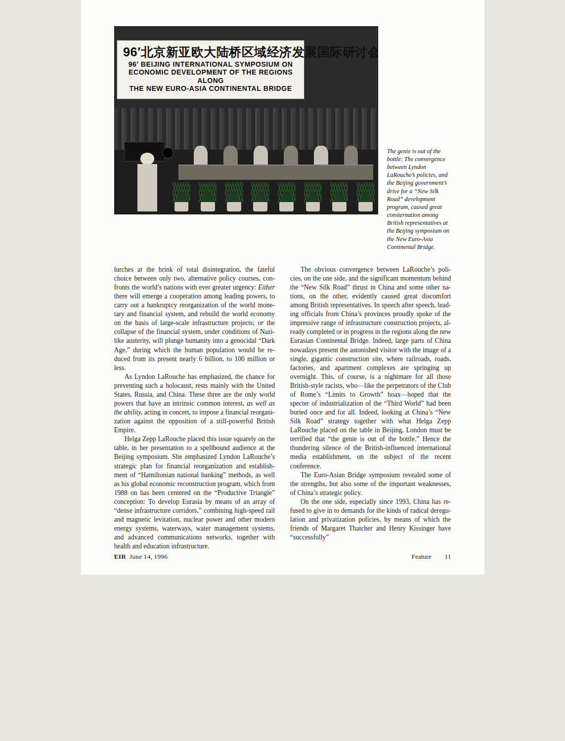96′北京新亚欧大陆桥区域经济发展国际研讨会
96′ BEIJING INTERNATIONAL SYMPOSIUM ON ECONOMIC DEVELOPMENT OF THE REGIONS ALONG THE NEW EURO-ASIA CONTINENTAL BRIDGE
The genie is out of the bottle: The convergence between Lyndon LaRouche’s policies, and the Beijing government’s drive for a “New Silk Road” development program, caused great consternation among British representatives at the Beijing symposium on the New Euro-Asia Continental Bridge.
lurches at the brink of total disintegration, the fateful choice between only two, alternative policy courses, confronts the world’s nations with ever greater urgency: Either there will emerge a cooperation among leading powers, to carry out a bankruptcy reorganization of the world monetary and financial system, and rebuild the world economy on the basis of large-scale infrastructure projects; or the collapse of the financial system, under conditions of Nazi-like austerity, will plunge humanity into a genocidal “Dark Age,” during which the human population would be reduced from its present nearly 6 billion, to 100 million or less.
As Lyndon LaRouche has emphasized, the chance for preventing such a holocaust, rests mainly with the United States, Russia, and China. These three are the only world powers that have an intrinsic common interest, as well as the ability, acting in concert, to impose a financial reorganization against the opposition of a still-powerful British Empire.
Helga Zepp LaRouche placed this issue squarely on the table, in her presentation to a spellbound audience at the Beijing symposium. She emphasized Lyndon LaRouche’s strategic plan for financial reorganization and establishment of “Hamiltonian national banking” methods, as well as his global economic reconstruction program, which from 1988 on has been centered on the “Productive Triangle” conception: To develop Eurasia by means of an array of “dense infrastructure corridors,” combining high-speed rail and magnetic levitation, nuclear power and other modern energy systems, waterways, water management systems, and advanced communications networks, together with health and education infrastructure.
The obvious convergence between LaRouche’s policies, on the one side, and the significant momentum behind the “New Silk Road” thrust in China and some other nations, on the other, evidently caused great discomfort among British representatives. In speech after speech, leading officials from China’s provinces proudly spoke of the impressive range of infrastructure construction projects, already completed or in progress in the regions along the new Eurasian Continental Bridge. Indeed, large parts of China nowadays present the astonished visitor with the image of a single, gigantic construction site, where railroads, roads, factories, and apartment complexes are springing up overnight. This, of course, is a nightmare for all those British-style racists, who—like the perpetrators of the Club of Rome’s “Limits to Growth” hoax—hoped that the specter of industrialization of the “Third World” had been buried once and for all. Indeed, looking at China’s “New Silk Road” strategy together with what Helga Zepp LaRouche placed on the table in Beijing, London must be terrified that “the genie is out of the bottle.” Hence the thundering silence of the British-influenced international media establishment, on the subject of the recent conference.
The Euro-Asian Bridge symposium revealed some of the strengths, but also some of the important weaknesses, of China’s strategic policy.
On the one side, especially since 1993, China has refused to give in to demands for the kinds of radical deregulation and privatization policies, by means of which the friends of Margaret Thatcher and Henry Kissinger have “successfully”
EIR June 14, 1996
Feature11